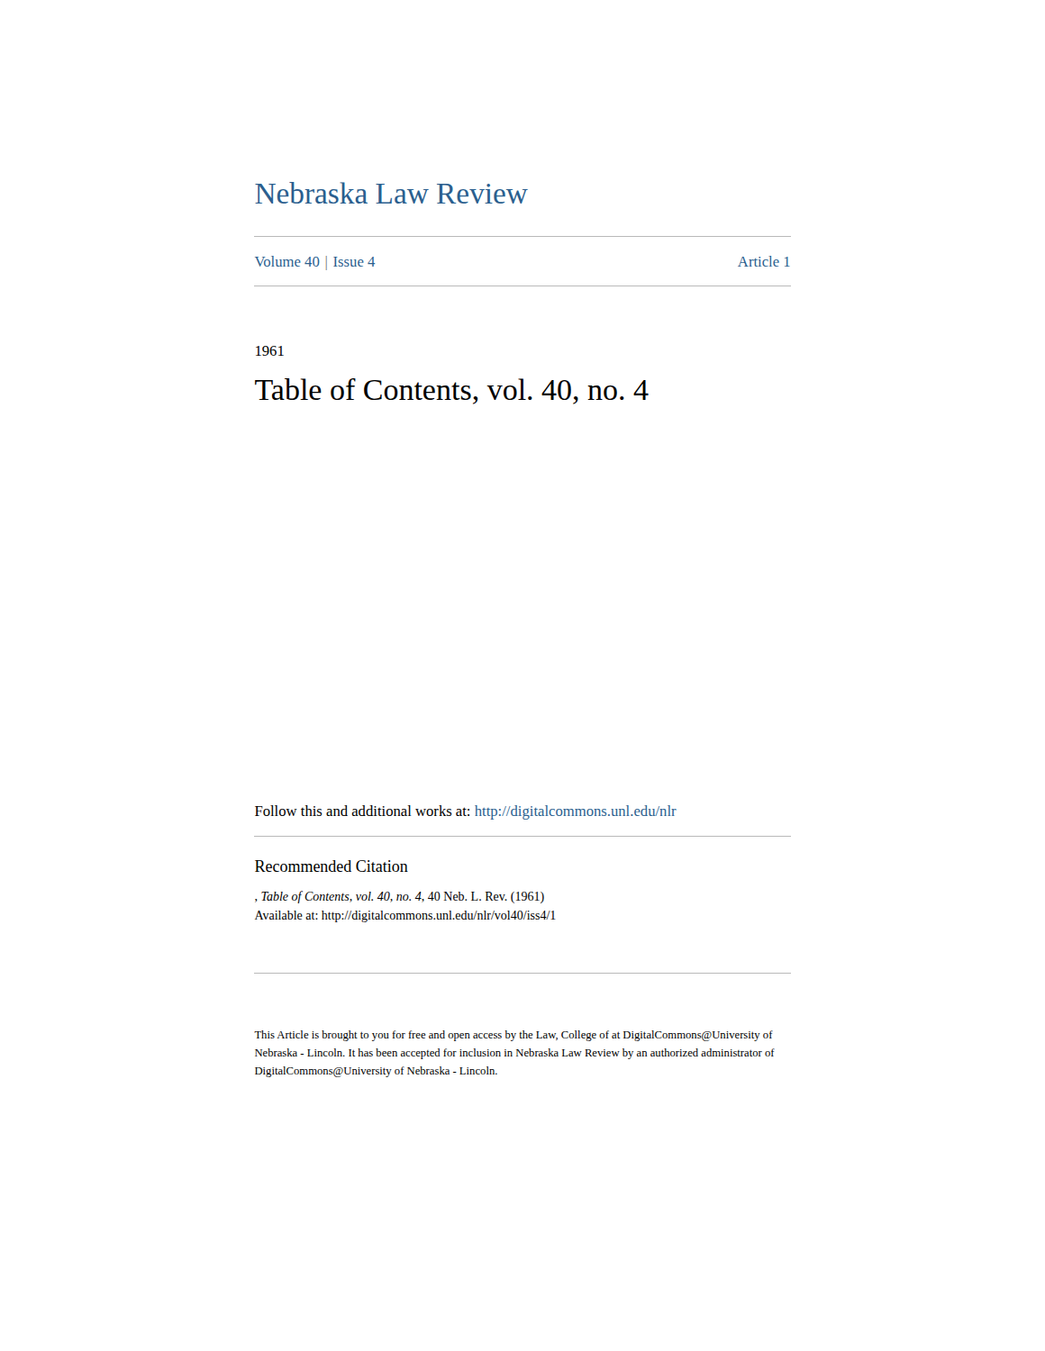Nebraska Law Review
Volume 40|Issue 4 Article 1
1961
Table of Contents, vol. 40, no. 4
Follow this and additional works at: http://digitalcommons.unl.edu/nlr
Recommended Citation
, Table of Contents, vol. 40, no. 4, 40 Neb. L. Rev. (1961)
Available at: http://digitalcommons.unl.edu/nlr/vol40/iss4/1
This Article is brought to you for free and open access by the Law, College of at DigitalCommons@University of Nebraska - Lincoln. It has been accepted for inclusion in Nebraska Law Review by an authorized administrator of DigitalCommons@University of Nebraska - Lincoln.